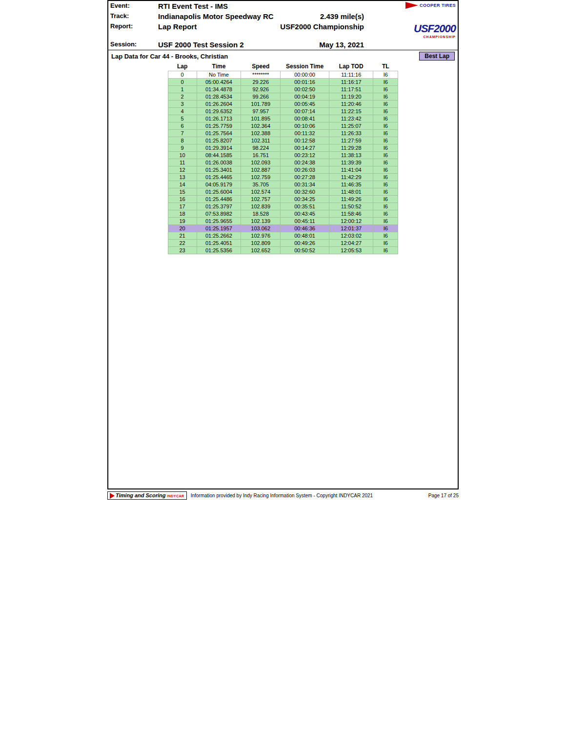| Event: | RTI Event Test - IMS | | COOPER TIRES |
| Track: | Indianapolis Motor Speedway RC | 2.439 mile(s) |
| Report: | Lap Report | USF2000 Championship | USF2000 CHAMPIONSHIP |
| Session: | USF 2000 Test Session 2 | May 13, 2021 | |
Lap Data for Car 44 - Brooks, Christian Best Lap
| Lap | Time | Speed | Session Time | Lap TOD | TL |
| --- | --- | --- | --- | --- | --- |
| 0 | No Time | ******** | 00:00:00 | 11:11:16 | I6 |
| 0 | 05:00.4264 | 29.226 | 00:01:16 | 11:16:17 | I6 |
| 1 | 01:34.4878 | 92.926 | 00:02:50 | 11:17:51 | I6 |
| 2 | 01:28.4534 | 99.266 | 00:04:19 | 11:19:20 | I6 |
| 3 | 01:26.2604 | 101.789 | 00:05:45 | 11:20:46 | I6 |
| 4 | 01:29.6352 | 97.957 | 00:07:14 | 11:22:15 | I6 |
| 5 | 01:26.1713 | 101.895 | 00:08:41 | 11:23:42 | I6 |
| 6 | 01:25.7759 | 102.364 | 00:10:06 | 11:25:07 | I6 |
| 7 | 01:25.7564 | 102.388 | 00:11:32 | 11:26:33 | I6 |
| 8 | 01:25.8207 | 102.311 | 00:12:58 | 11:27:59 | I6 |
| 9 | 01:29.3914 | 98.224 | 00:14:27 | 11:29:28 | I6 |
| 10 | 08:44.1585 | 16.751 | 00:23:12 | 11:38:13 | I6 |
| 11 | 01:26.0038 | 102.093 | 00:24:38 | 11:39:39 | I6 |
| 12 | 01:25.3401 | 102.887 | 00:26:03 | 11:41:04 | I6 |
| 13 | 01:25.4465 | 102.759 | 00:27:28 | 11:42:29 | I6 |
| 14 | 04:05.9179 | 35.705 | 00:31:34 | 11:46:35 | I6 |
| 15 | 01:25.6004 | 102.574 | 00:32:60 | 11:48:01 | I6 |
| 16 | 01:25.4486 | 102.757 | 00:34:25 | 11:49:26 | I6 |
| 17 | 01:25.3797 | 102.839 | 00:35:51 | 11:50:52 | I6 |
| 18 | 07:53.8982 | 18.528 | 00:43:45 | 11:58:46 | I6 |
| 19 | 01:25.9655 | 102.139 | 00:45:11 | 12:00:12 | I6 |
| 20 | 01:25.1957 | 103.062 | 00:46:36 | 12:01:37 | I6 |
| 21 | 01:25.2662 | 102.976 | 00:48:01 | 12:03:02 | I6 |
| 22 | 01:25.4051 | 102.809 | 00:49:26 | 12:04:27 | I6 |
| 23 | 01:25.5356 | 102.652 | 00:50:52 | 12:05:53 | I6 |
Timing and Scoring INDYCAR
Information provided by Indy Racing Information System - Copyright INDYCAR 2021
Page 17 of 25